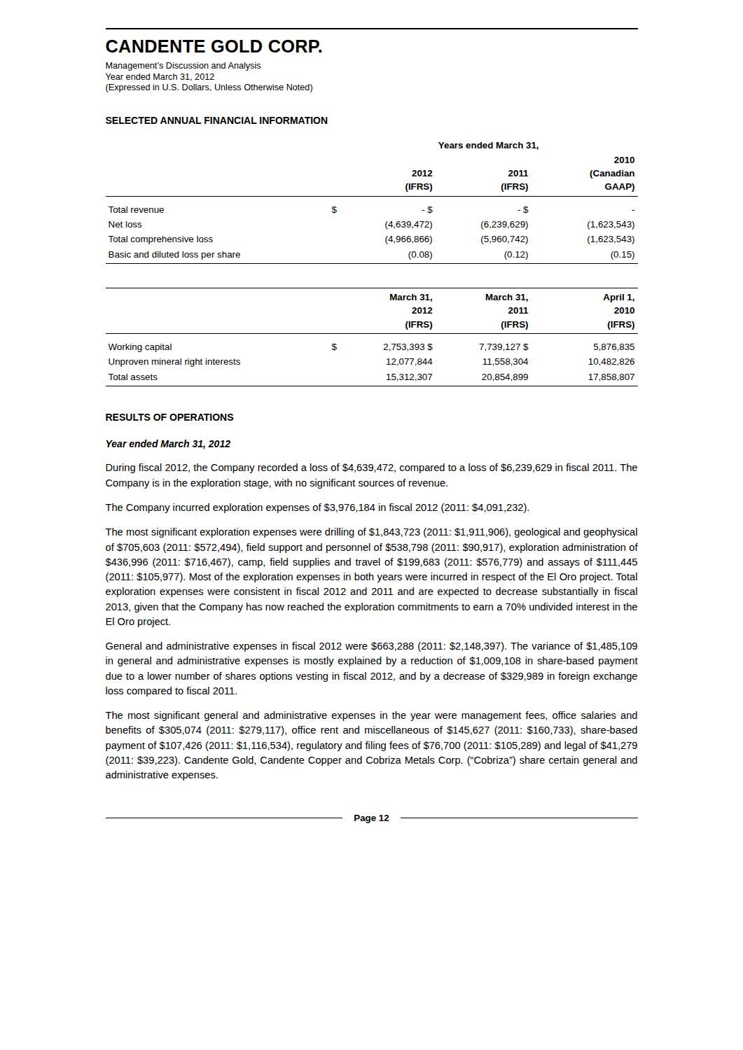CANDENTE GOLD CORP.
Management’s Discussion and Analysis
Year ended March 31, 2012
(Expressed in U.S. Dollars, Unless Otherwise Noted)
SELECTED ANNUAL FINANCIAL INFORMATION
| | | Years ended March 31, |
| | | 2012 (IFRS) | 2011 (IFRS) | 2010 (Canadian GAAP) |
| Total revenue | $ | - $ | - $ | - |
| Net loss | | (4,639,472) | (6,239,629) | (1,623,543) |
| Total comprehensive loss | | (4,966,866) | (5,960,742) | (1,623,543) |
| Basic and diluted loss per share | | (0.08) | (0.12) | (0.15) |
| | | March 31, 2012 (IFRS) | March 31, 2011 (IFRS) | April 1, 2010 (IFRS) |
| Working capital | $ | 2,753,393 $ | 7,739,127 $ | 5,876,835 |
| Unproven mineral right interests | | 12,077,844 | 11,558,304 | 10,482,826 |
| Total assets | | 15,312,307 | 20,854,899 | 17,858,807 |
RESULTS OF OPERATIONS
Year ended March 31, 2012
During fiscal 2012, the Company recorded a loss of $4,639,472, compared to a loss of $6,239,629 in fiscal 2011. The Company is in the exploration stage, with no significant sources of revenue.
The Company incurred exploration expenses of $3,976,184 in fiscal 2012 (2011: $4,091,232).
The most significant exploration expenses were drilling of $1,843,723 (2011: $1,911,906), geological and geophysical of $705,603 (2011: $572,494), field support and personnel of $538,798 (2011: $90,917), exploration administration of $436,996 (2011: $716,467), camp, field supplies and travel of $199,683 (2011: $576,779) and assays of $111,445 (2011: $105,977). Most of the exploration expenses in both years were incurred in respect of the El Oro project. Total exploration expenses were consistent in fiscal 2012 and 2011 and are expected to decrease substantially in fiscal 2013, given that the Company has now reached the exploration commitments to earn a 70% undivided interest in the El Oro project.
General and administrative expenses in fiscal 2012 were $663,288 (2011: $2,148,397). The variance of $1,485,109 in general and administrative expenses is mostly explained by a reduction of $1,009,108 in share-based payment due to a lower number of shares options vesting in fiscal 2012, and by a decrease of $329,989 in foreign exchange loss compared to fiscal 2011.
The most significant general and administrative expenses in the year were management fees, office salaries and benefits of $305,074 (2011: $279,117), office rent and miscellaneous of $145,627 (2011: $160,733), share-based payment of $107,426 (2011: $1,116,534), regulatory and filing fees of $76,700 (2011: $105,289) and legal of $41,279 (2011: $39,223). Candente Gold, Candente Copper and Cobriza Metals Corp. (“Cobriza”) share certain general and administrative expenses.
Page 12